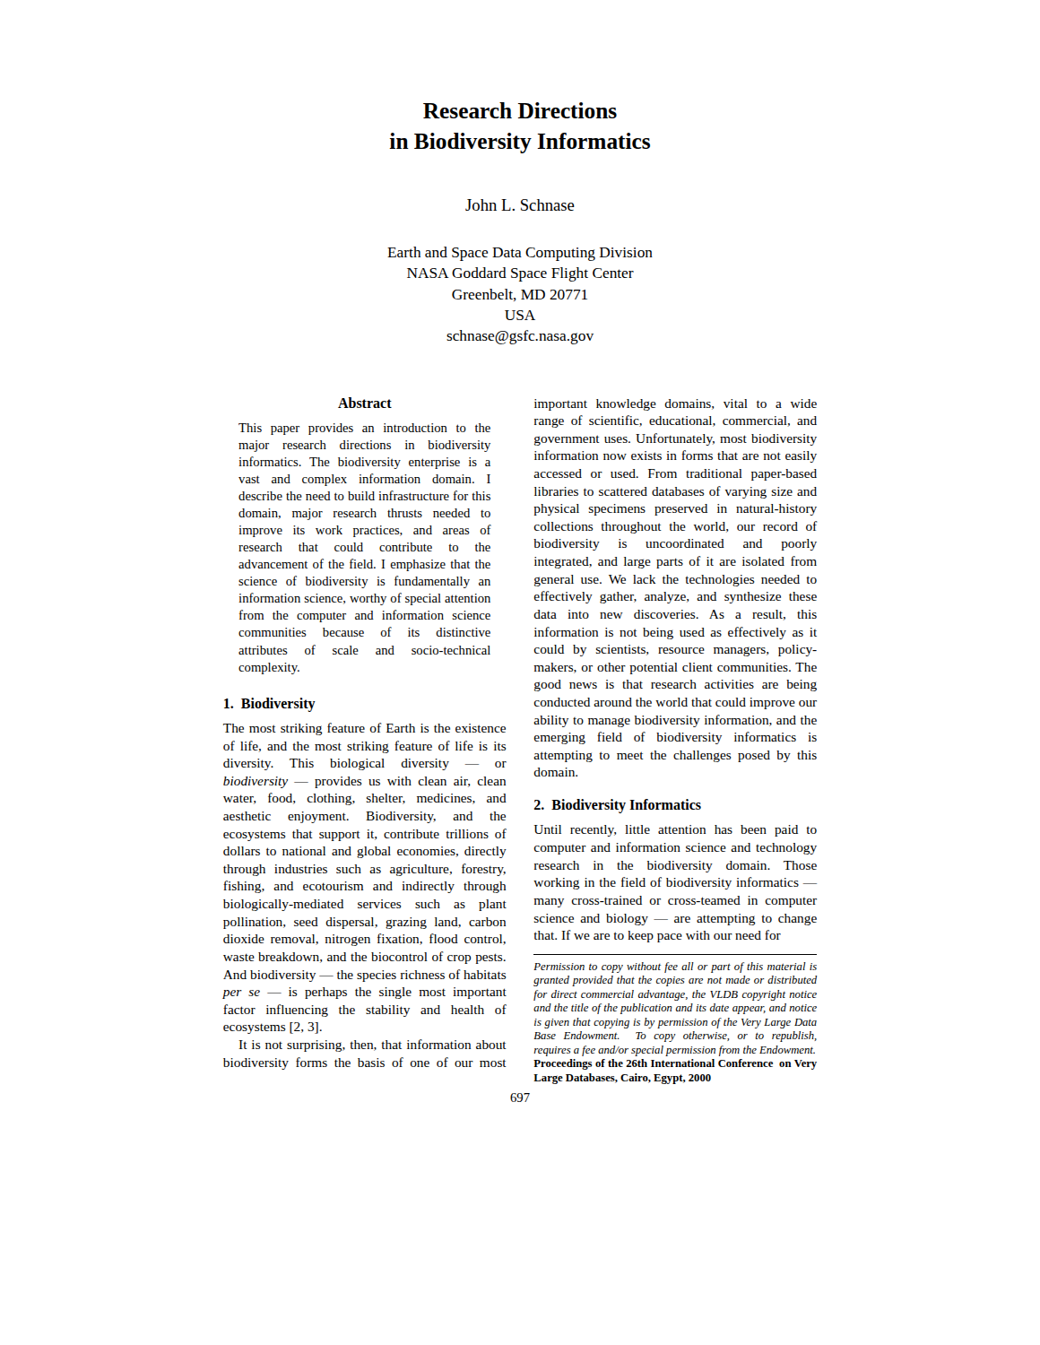Research Directions
in Biodiversity Informatics
John L. Schnase
Earth and Space Data Computing Division
NASA Goddard Space Flight Center
Greenbelt, MD 20771
USA
schnase@gsfc.nasa.gov
Abstract
This paper provides an introduction to the major research directions in biodiversity informatics. The biodiversity enterprise is a vast and complex information domain. I describe the need to build infrastructure for this domain, major research thrusts needed to improve its work practices, and areas of research that could contribute to the advancement of the field. I emphasize that the science of biodiversity is fundamentally an information science, worthy of special attention from the computer and information science communities because of its distinctive attributes of scale and socio-technical complexity.
1. Biodiversity
The most striking feature of Earth is the existence of life, and the most striking feature of life is its diversity. This biological diversity — or biodiversity — provides us with clean air, clean water, food, clothing, shelter, medicines, and aesthetic enjoyment. Biodiversity, and the ecosystems that support it, contribute trillions of dollars to national and global economies, directly through industries such as agriculture, forestry, fishing, and ecotourism and indirectly through biologically-mediated services such as plant pollination, seed dispersal, grazing land, carbon dioxide removal, nitrogen fixation, flood control, waste breakdown, and the biocontrol of crop pests. And biodiversity — the species richness of habitats per se — is perhaps the single most important factor influencing the stability and health of ecosystems [2, 3].
It is not surprising, then, that information about biodiversity forms the basis of one of our most important knowledge domains, vital to a wide range of scientific, educational, commercial, and government uses. Unfortunately, most biodiversity information now exists in forms that are not easily accessed or used. From traditional paper-based libraries to scattered databases of varying size and physical specimens preserved in natural-history collections throughout the world, our record of biodiversity is uncoordinated and poorly integrated, and large parts of it are isolated from general use. We lack the technologies needed to effectively gather, analyze, and synthesize these data into new discoveries. As a result, this information is not being used as effectively as it could by scientists, resource managers, policy-makers, or other potential client communities. The good news is that research activities are being conducted around the world that could improve our ability to manage biodiversity information, and the emerging field of biodiversity informatics is attempting to meet the challenges posed by this domain.
2. Biodiversity Informatics
Until recently, little attention has been paid to computer and information science and technology research in the biodiversity domain. Those working in the field of biodiversity informatics — many cross-trained or cross-teamed in computer science and biology — are attempting to change that. If we are to keep pace with our need for
Permission to copy without fee all or part of this material is granted provided that the copies are not made or distributed for direct commercial advantage, the VLDB copyright notice and the title of the publication and its date appear, and notice is given that copying is by permission of the Very Large Data Base Endowment. To copy otherwise, or to republish, requires a fee and/or special permission from the Endowment.
Proceedings of the 26th International Conference on Very Large Databases, Cairo, Egypt, 2000
697